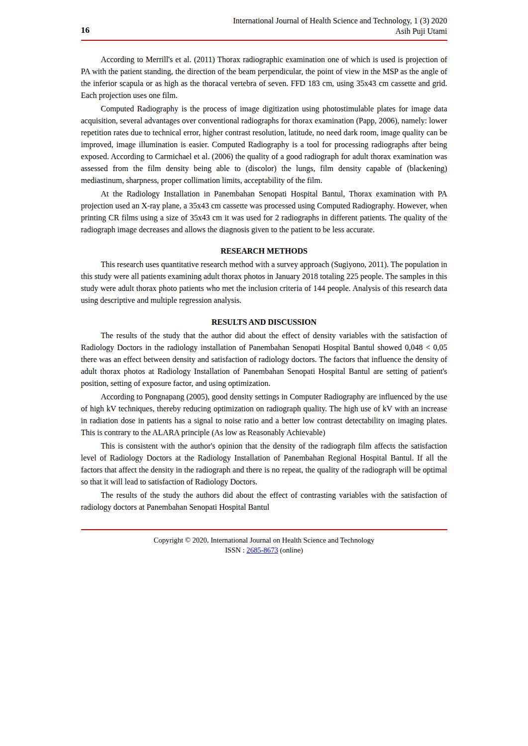16
International Journal of Health Science and Technology, 1 (3) 2020
Asih Puji Utami
According to Merrill's et al. (2011) Thorax radiographic examination one of which is used is projection of PA with the patient standing, the direction of the beam perpendicular, the point of view in the MSP as the angle of the inferior scapula or as high as the thoracal vertebra of seven. FFD 183 cm, using 35x43 cm cassette and grid. Each projection uses one film.
Computed Radiography is the process of image digitization using photostimulable plates for image data acquisition, several advantages over conventional radiographs for thorax examination (Papp, 2006), namely: lower repetition rates due to technical error, higher contrast resolution, latitude, no need dark room, image quality can be improved, image illumination is easier. Computed Radiography is a tool for processing radiographs after being exposed. According to Carmichael et al. (2006) the quality of a good radiograph for adult thorax examination was assessed from the film density being able to (discolor) the lungs, film density capable of (blackening) mediastinum, sharpness, proper collimation limits, acceptability of the film.
At the Radiology Installation in Panembahan Senopati Hospital Bantul, Thorax examination with PA projection used an X-ray plane, a 35x43 cm cassette was processed using Computed Radiography. However, when printing CR films using a size of 35x43 cm it was used for 2 radiographs in different patients. The quality of the radiograph image decreases and allows the diagnosis given to the patient to be less accurate.
Research Methods
This research uses quantitative research method with a survey approach (Sugiyono, 2011). The population in this study were all patients examining adult thorax photos in January 2018 totaling 225 people. The samples in this study were adult thorax photo patients who met the inclusion criteria of 144 people. Analysis of this research data using descriptive and multiple regression analysis.
Results and Discussion
The results of the study that the author did about the effect of density variables with the satisfaction of Radiology Doctors in the radiology installation of Panembahan Senopati Hospital Bantul showed 0,048 < 0,05 there was an effect between density and satisfaction of radiology doctors. The factors that influence the density of adult thorax photos at Radiology Installation of Panembahan Senopati Hospital Bantul are setting of patient's position, setting of exposure factor, and using optimization.
According to Pongnapang (2005), good density settings in Computer Radiography are influenced by the use of high kV techniques, thereby reducing optimization on radiograph quality. The high use of kV with an increase in radiation dose in patients has a signal to noise ratio and a better low contrast detectability on imaging plates. This is contrary to the ALARA principle (As low as Reasonably Achievable)
This is consistent with the author's opinion that the density of the radiograph film affects the satisfaction level of Radiology Doctors at the Radiology Installation of Panembahan Regional Hospital Bantul. If all the factors that affect the density in the radiograph and there is no repeat, the quality of the radiograph will be optimal so that it will lead to satisfaction of Radiology Doctors.
The results of the study the authors did about the effect of contrasting variables with the satisfaction of radiology doctors at Panembahan Senopati Hospital Bantul
Copyright © 2020, International Journal on Health Science and Technology
ISSN : 2685-8673 (online)